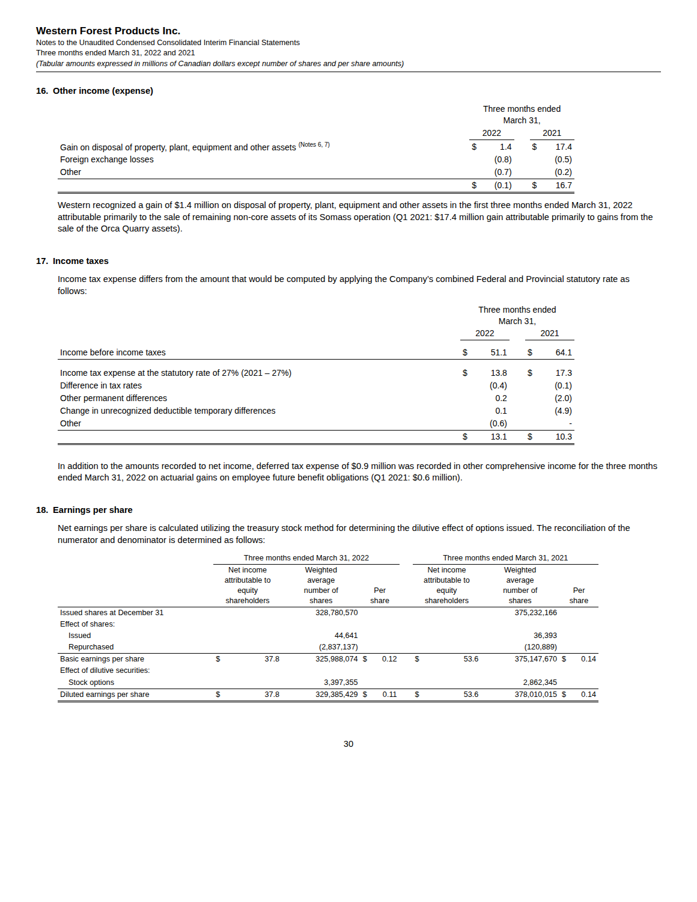Western Forest Products Inc.
Notes to the Unaudited Condensed Consolidated Interim Financial Statements
Three months ended March 31, 2022 and 2021
(Tabular amounts expressed in millions of Canadian dollars except number of shares and per share amounts)
16. Other income (expense)
| | Three months ended March 31, |
| | 2022 | | 2021 |
| Gain on disposal of property, plant, equipment and other assets (Notes 6, 7) | $ | 1.4 | | $ | 17.4 |
| Foreign exchange losses | | (0.8) | | | (0.5) |
| Other | | (0.7) | | | (0.2) |
| | $ | (0.1) | | $ | 16.7 |
Western recognized a gain of $1.4 million on disposal of property, plant, equipment and other assets in the first three months ended March 31, 2022 attributable primarily to the sale of remaining non-core assets of its Somass operation (Q1 2021: $17.4 million gain attributable primarily to gains from the sale of the Orca Quarry assets).
17. Income taxes
Income tax expense differs from the amount that would be computed by applying the Company’s combined Federal and Provincial statutory rate as follows:
| | Three months ended March 31, |
| | 2022 | | 2021 |
| Income before income taxes | $ | 51.1 | | $ | 64.1 |
| Income tax expense at the statutory rate of 27% (2021 – 27%) | $ | 13.8 | | $ | 17.3 |
| Difference in tax rates | | (0.4) | | | (0.1) |
| Other permanent differences | | 0.2 | | | (2.0) |
| Change in unrecognized deductible temporary differences | | 0.1 | | | (4.9) |
| Other | | (0.6) | | | - |
| | $ | 13.1 | | $ | 10.3 |
In addition to the amounts recorded to net income, deferred tax expense of $0.9 million was recorded in other comprehensive income for the three months ended March 31, 2022 on actuarial gains on employee future benefit obligations (Q1 2021: $0.6 million).
18. Earnings per share
Net earnings per share is calculated utilizing the treasury stock method for determining the dilutive effect of options issued. The reconciliation of the numerator and denominator is determined as follows:
| | Three months ended March 31, 2022 | | Three months ended March 31, 2021 |
| | Net income attributable to equity shareholders | Weighted average number of shares | Per share | | Net income attributable to equity shareholders | Weighted average number of shares | Per share |
| Issued shares at December 31 | | | | 328,780,570 | | | | | | | 375,232,166 | | |
| Effect of shares: | |
| Issued | | | | 44,641 | | | | | | | 36,393 | | |
| Repurchased | | | | (2,837,137) | | | | | | | (120,889) | | |
| Basic earnings per share | $ | 37.8 | | 325,988,074 | $ | 0.12 | | $ | 53.6 | | 375,147,670 | $ | 0.14 |
| Effect of dilutive securities: | |
| Stock options | | | | 3,397,355 | | | | | | | 2,862,345 | | |
| Diluted earnings per share | $ | 37.8 | | 329,385,429 | $ | 0.11 | | $ | 53.6 | | 378,010,015 | $ | 0.14 |
30